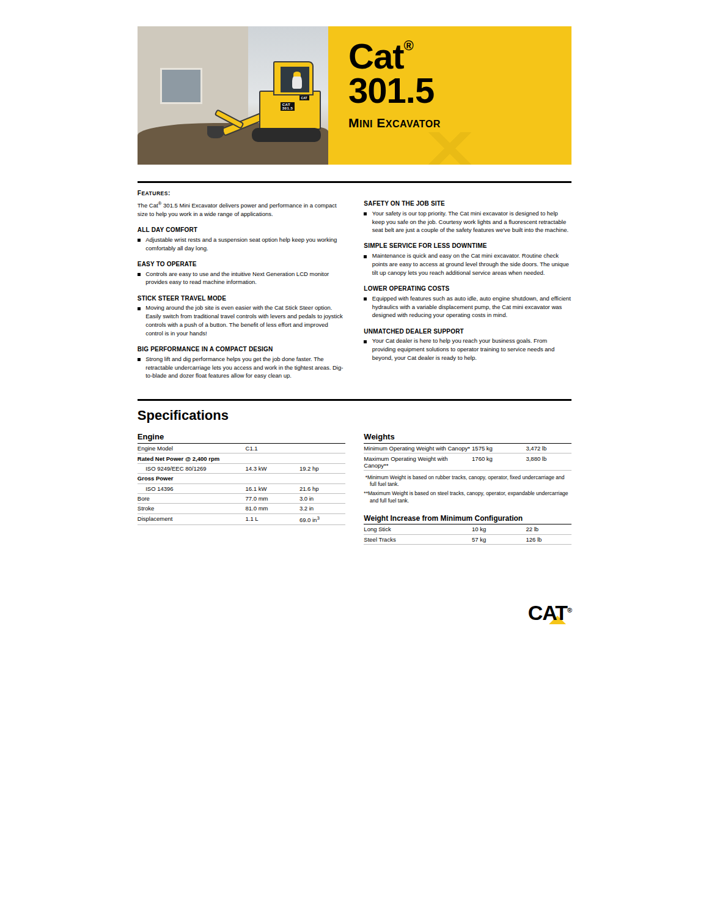CAT
301.5
CAT
Cat®
301.5
MINI EXCAVATOR
FEATURES:
The Cat® 301.5 Mini Excavator delivers power and performance in a compact size to help you work in a wide range of applications.
ALL DAY COMFORT
Adjustable wrist rests and a suspension seat option help keep you working comfortably all day long.
EASY TO OPERATE
Controls are easy to use and the intuitive Next Generation LCD monitor provides easy to read machine information.
STICK STEER TRAVEL MODE
Moving around the job site is even easier with the Cat Stick Steer option. Easily switch from traditional travel controls with levers and pedals to joystick controls with a push of a button. The benefit of less effort and improved control is in your hands!
BIG PERFORMANCE IN A COMPACT DESIGN
Strong lift and dig performance helps you get the job done faster. The retractable undercarriage lets you access and work in the tightest areas. Dig-to-blade and dozer float features allow for easy clean up.
SAFETY ON THE JOB SITE
Your safety is our top priority. The Cat mini excavator is designed to help keep you safe on the job. Courtesy work lights and a fluorescent retractable seat belt are just a couple of the safety features we've built into the machine.
SIMPLE SERVICE FOR LESS DOWNTIME
Maintenance is quick and easy on the Cat mini excavator. Routine check points are easy to access at ground level through the side doors. The unique tilt up canopy lets you reach additional service areas when needed.
LOWER OPERATING COSTS
Equipped with features such as auto idle, auto engine shutdown, and efficient hydraulics with a variable displacement pump, the Cat mini excavator was designed with reducing your operating costs in mind.
UNMATCHED DEALER SUPPORT
Your Cat dealer is here to help you reach your business goals. From providing equipment solutions to operator training to service needs and beyond, your Cat dealer is ready to help.
Specifications
| Engine |
| Engine Model | C1.1 | |
| Rated Net Power @ 2,400 rpm | | |
| ISO 9249/EEC 80/1269 | 14.3 kW | 19.2 hp |
| Gross Power | | |
| ISO 14396 | 16.1 kW | 21.6 hp |
| Bore | 77.0 mm | 3.0 in |
| Stroke | 81.0 mm | 3.2 in |
| Displacement | 1.1 L | 69.0 in 3 |
| Weights |
| Minimum Operating Weight with Canopy* | 1575 kg | 3,472 lb |
| Maximum Operating Weight with Canopy** | 1760 kg | 3,880 lb |
*Minimum Weight is based on rubber tracks, canopy, operator, fixed undercarriage and full fuel tank.
**Maximum Weight is based on steel tracks, canopy, operator, expandable undercarriage and full fuel tank.
Weight Increase from Minimum Configuration
| Long Stick | 10 kg | 22 lb |
| Steel Tracks | 57 kg | 126 lb |
CAT®